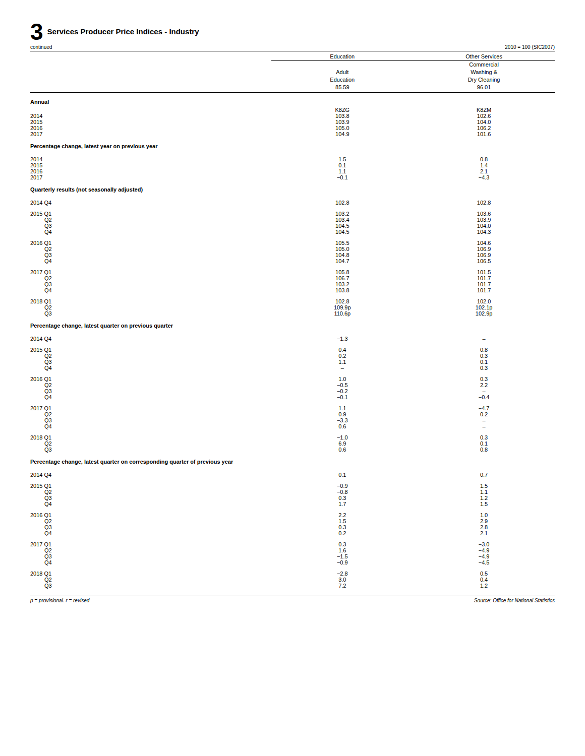3 Services Producer Price Indices - Industry
continued 2010 = 100 (SIC2007)
| | Education | Other Services |
| | Adult Education 85.59 | Commercial Washing & Dry Cleaning 96.01 |
| Annual | | |
| | K8ZG | K8ZM |
| 2014 | 103.8 | 102.6 |
| 2015 | 103.9 | 104.0 |
| 2016 | 105.0 | 106.2 |
| 2017 | 104.9 | 101.6 |
| Percentage change, latest year on previous year | | |
| 2014 | 1.5 | 0.8 |
| 2015 | 0.1 | 1.4 |
| 2016 | 1.1 | 2.1 |
| 2017 | −0.1 | −4.3 |
| Quarterly results (not seasonally adjusted) | | |
| 2014 Q4 | 102.8 | 102.8 |
| 2015 Q1 | 103.2 | 103.6 |
| Q2 | 103.4 | 103.9 |
| Q3 | 104.5 | 104.0 |
| Q4 | 104.5 | 104.3 |
| 2016 Q1 | 105.5 | 104.6 |
| Q2 | 105.0 | 106.9 |
| Q3 | 104.8 | 106.9 |
| Q4 | 104.7 | 106.5 |
| 2017 Q1 | 105.8 | 101.5 |
| Q2 | 106.7 | 101.7 |
| Q3 | 103.2 | 101.7 |
| Q4 | 103.8 | 101.7 |
| 2018 Q1 | 102.8 | 102.0 |
| Q2 | 109.9p | 102.1p |
| Q3 | 110.6p | 102.9p |
| Percentage change, latest quarter on previous quarter | | |
| 2014 Q4 | −1.3 | – |
| 2015 Q1 | 0.4 | 0.8 |
| Q2 | 0.2 | 0.3 |
| Q3 | 1.1 | 0.1 |
| Q4 | – | 0.3 |
| 2016 Q1 | 1.0 | 0.3 |
| Q2 | −0.5 | 2.2 |
| Q3 | −0.2 | – |
| Q4 | −0.1 | −0.4 |
| 2017 Q1 | 1.1 | −4.7 |
| Q2 | 0.9 | 0.2 |
| Q3 | −3.3 | – |
| Q4 | 0.6 | – |
| 2018 Q1 | −1.0 | 0.3 |
| Q2 | 6.9 | 0.1 |
| Q3 | 0.6 | 0.8 |
| Percentage change, latest quarter on corresponding quarter of previous year | | |
| 2014 Q4 | 0.1 | 0.7 |
| 2015 Q1 | −0.9 | 1.5 |
| Q2 | −0.8 | 1.1 |
| Q3 | 0.3 | 1.2 |
| Q4 | 1.7 | 1.5 |
| 2016 Q1 | 2.2 | 1.0 |
| Q2 | 1.5 | 2.9 |
| Q3 | 0.3 | 2.8 |
| Q4 | 0.2 | 2.1 |
| 2017 Q1 | 0.3 | −3.0 |
| Q2 | 1.6 | −4.9 |
| Q3 | −1.5 | −4.9 |
| Q4 | −0.9 | −4.5 |
| 2018 Q1 | −2.8 | 0.5 |
| Q2 | 3.0 | 0.4 |
| Q3 | 7.2 | 1.2 |
p = provisional. r = revised Source: Office for National Statistics